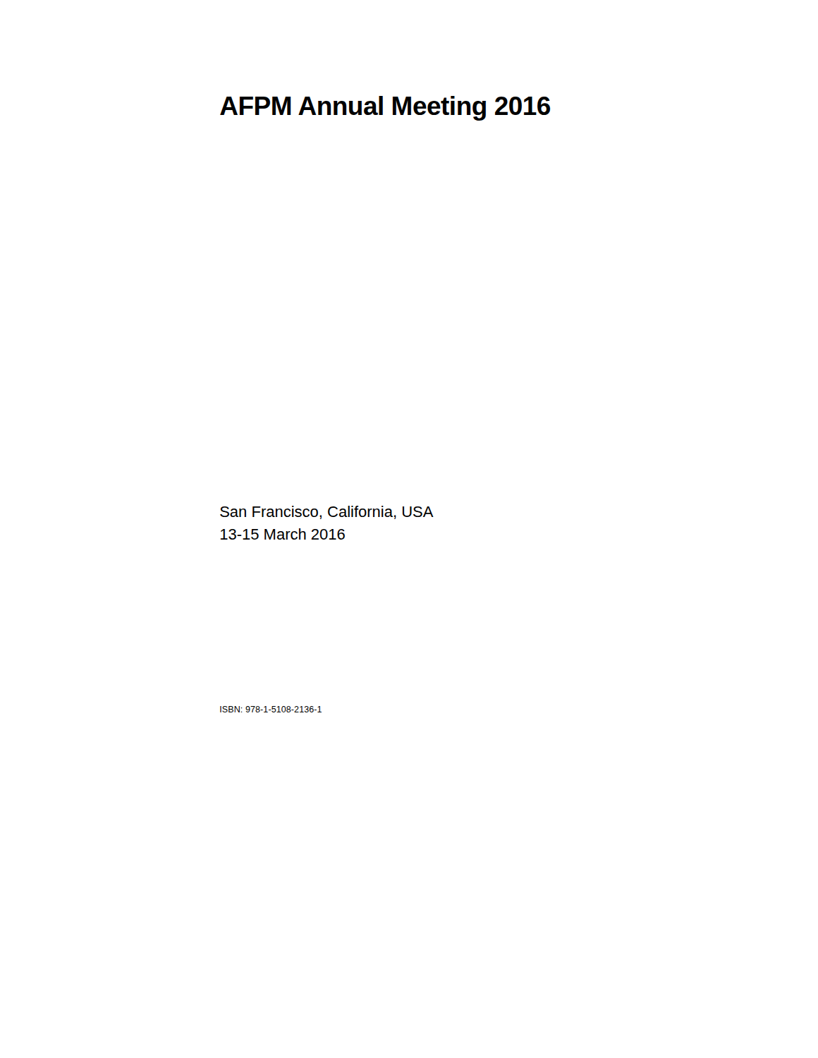AFPM Annual Meeting 2016
San Francisco, California, USA
13-15 March 2016
ISBN: 978-1-5108-2136-1